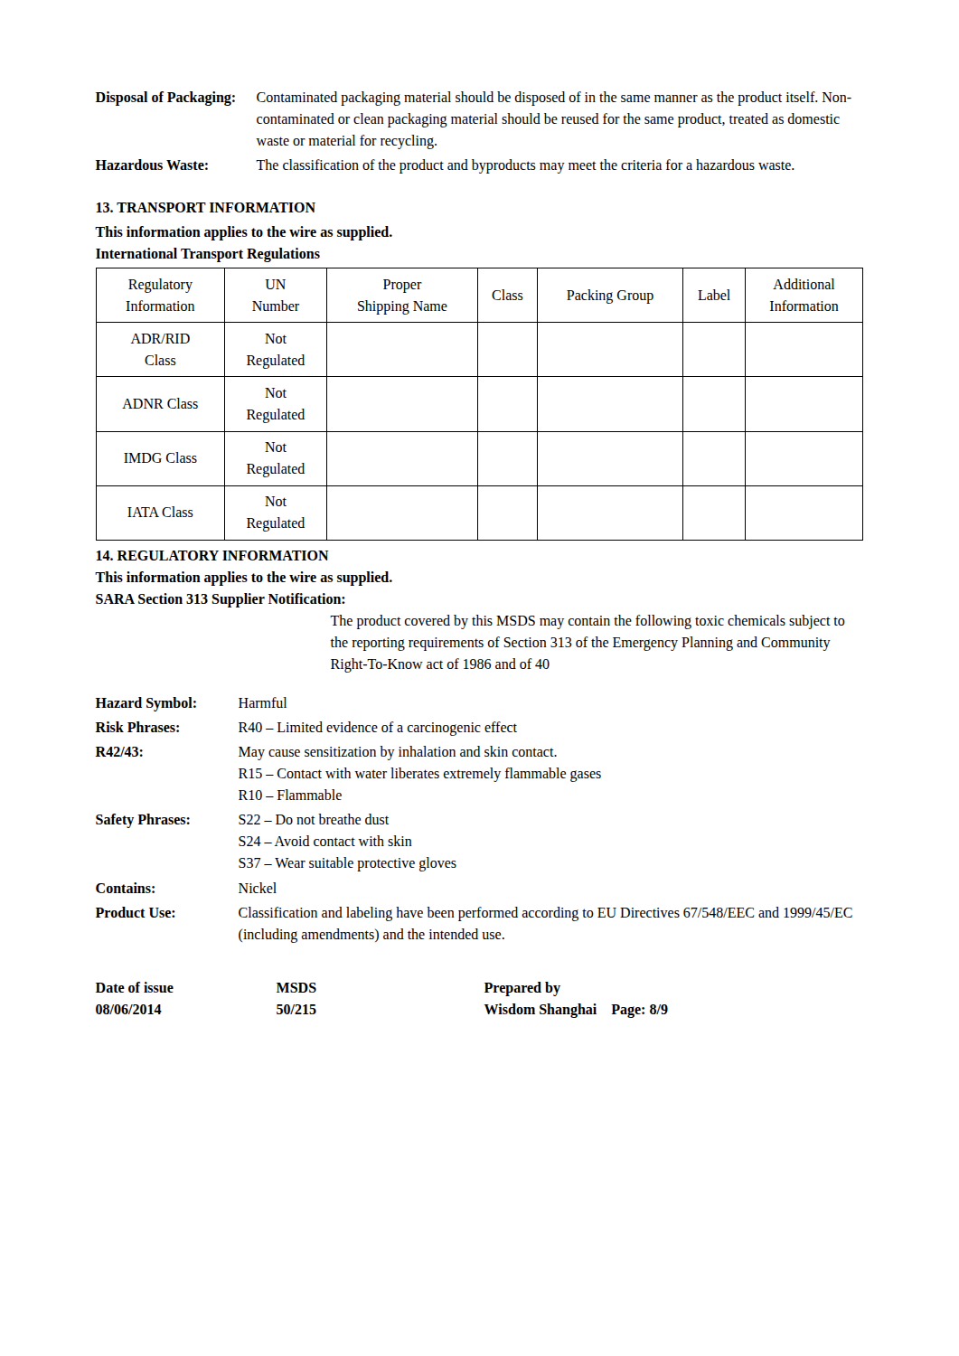Disposal of Packaging:
Contaminated packaging material should be disposed of in the same manner as the product itself. Non-contaminated or clean packaging material should be reused for the same product, treated as domestic waste or material for recycling.
Hazardous Waste:
The classification of the product and byproducts may meet the criteria for a hazardous waste.
13. TRANSPORT INFORMATION
This information applies to the wire as supplied.
International Transport Regulations
| Regulatory Information | UN Number | Proper Shipping Name | Class | Packing Group | Label | Additional Information |
| --- | --- | --- | --- | --- | --- | --- |
| ADR/RID Class | Not Regulated | | | | | |
| ADNR Class | Not Regulated | | | | | |
| IMDG Class | Not Regulated | | | | | |
| IATA Class | Not Regulated | | | | | |
14. REGULATORY INFORMATION
This information applies to the wire as supplied.
SARA Section 313 Supplier Notification:
The product covered by this MSDS may contain the following toxic chemicals subject to the reporting requirements of Section 313 of the Emergency Planning and Community Right-To-Know act of 1986 and of 40
Hazard Symbol:
Harmful
Risk Phrases:
R40 – Limited evidence of a carcinogenic effect
R42/43:
May cause sensitization by inhalation and skin contact.
R15 – Contact with water liberates extremely flammable gases
R10 – Flammable
Safety Phrases:
S22 – Do not breathe dust
S24 – Avoid contact with skin
S37 – Wear suitable protective gloves
Contains:
Nickel
Product Use:
Classification and labeling have been performed according to EU Directives 67/548/EEC and 1999/45/EC (including amendments) and the intended use.
Date of issue
08/06/2014
MSDS
50/215
Prepared by
Wisdom Shanghai Page: 8/9